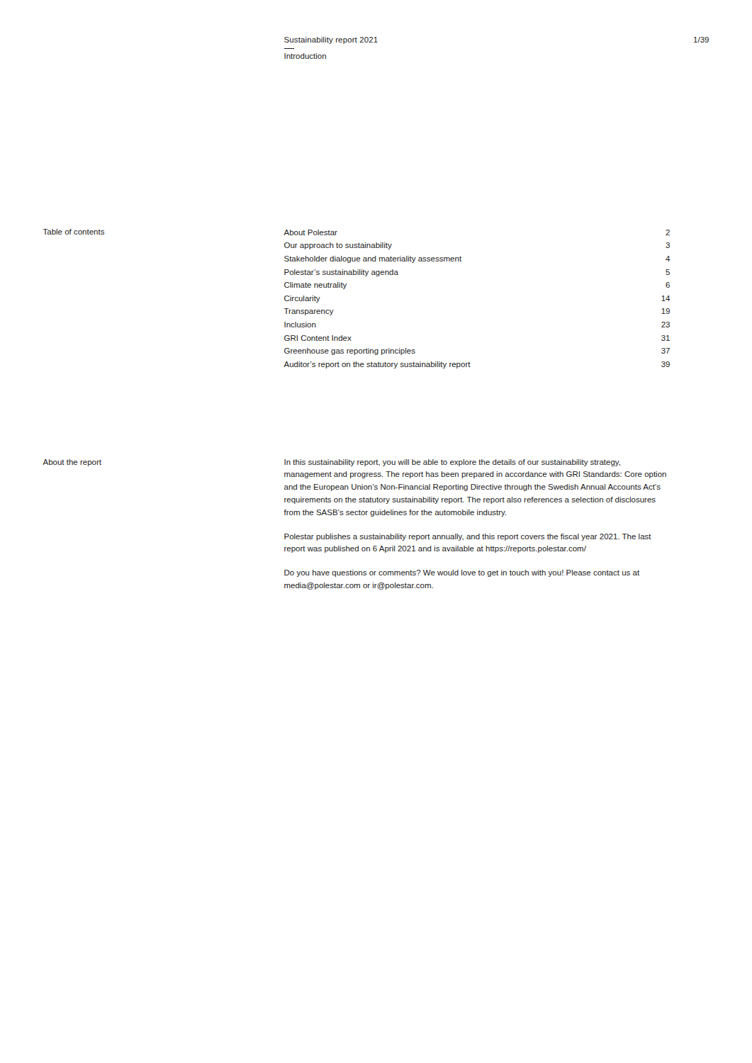Sustainability report 2021
1/39
Introduction
Table of contents
| About Polestar | 2 |
| Our approach to sustainability | 3 |
| Stakeholder dialogue and materiality assessment | 4 |
| Polestar’s sustainability agenda | 5 |
| Climate neutrality | 6 |
| Circularity | 14 |
| Transparency | 19 |
| Inclusion | 23 |
| GRI Content Index | 31 |
| Greenhouse gas reporting principles | 37 |
| Auditor’s report on the statutory sustainability report | 39 |
About the report
In this sustainability report, you will be able to explore the details of our sustainability strategy, management and progress. The report has been prepared in accordance with GRI Standards: Core option and the European Union’s Non-Financial Reporting Directive through the Swedish Annual Accounts Act’s requirements on the statutory sustainability report. The report also references a selection of disclosures from the SASB’s sector guidelines for the automobile industry.
Polestar publishes a sustainability report annually, and this report covers the fiscal year 2021. The last report was published on 6 April 2021 and is available at https://reports.polestar.com/
Do you have questions or comments? We would love to get in touch with you! Please contact us at media@polestar.com or ir@polestar.com.